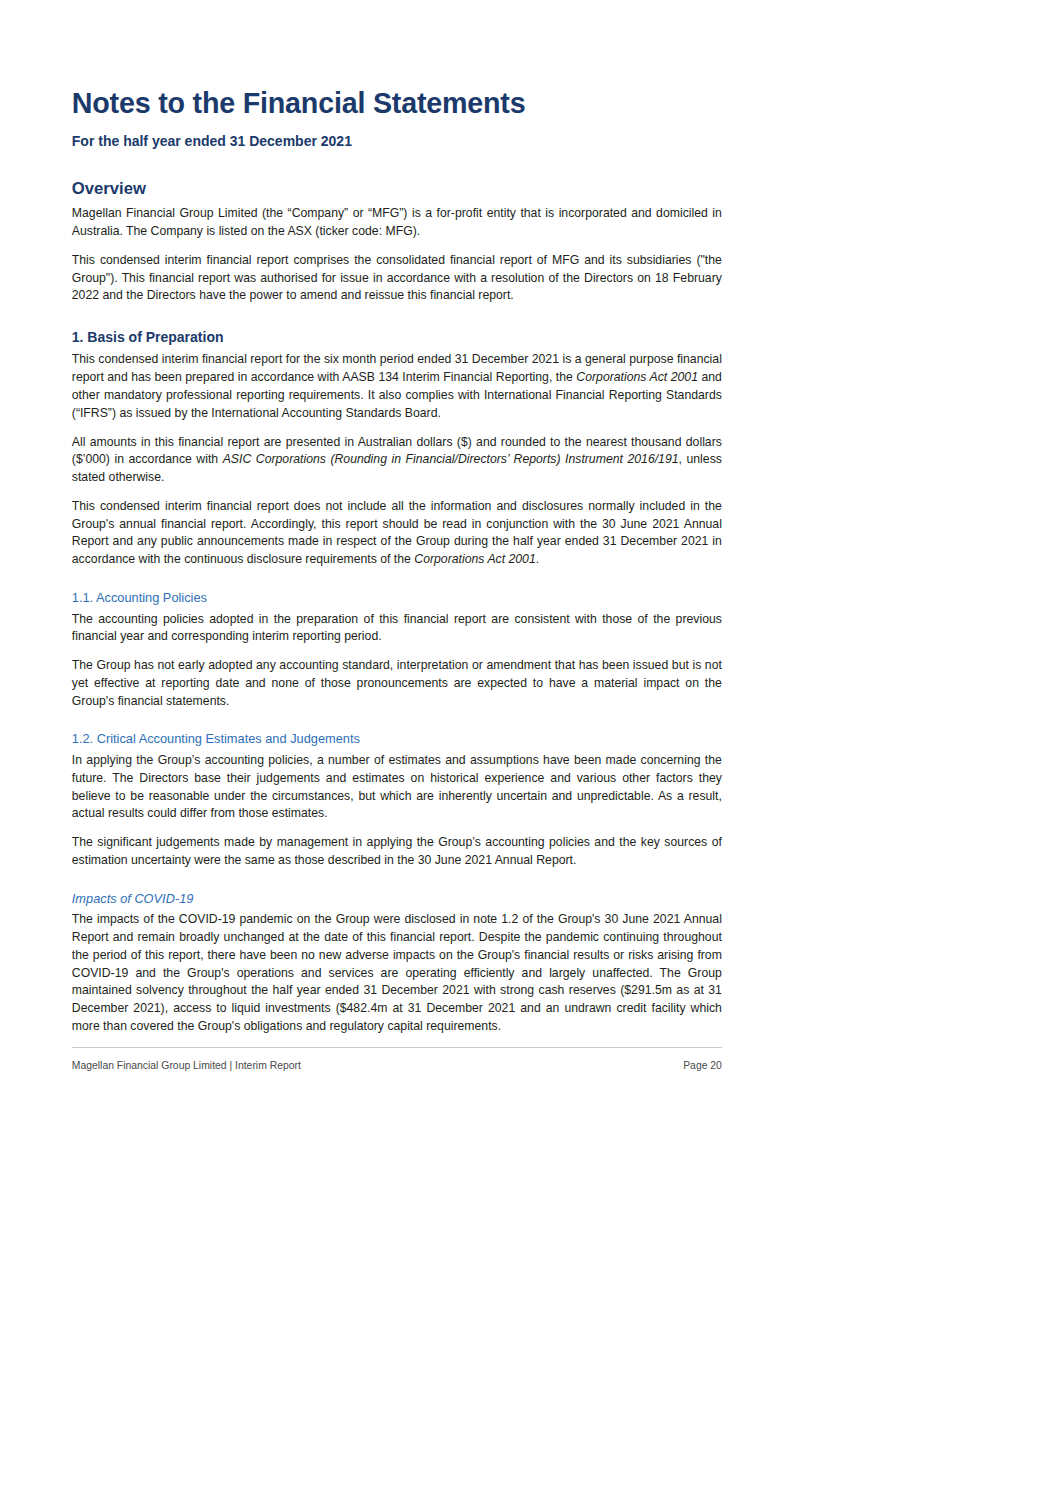Notes to the Financial Statements
For the half year ended 31 December 2021
Overview
Magellan Financial Group Limited (the “Company” or “MFG”) is a for-profit entity that is incorporated and domiciled in Australia. The Company is listed on the ASX (ticker code: MFG).
This condensed interim financial report comprises the consolidated financial report of MFG and its subsidiaries ("the Group"). This financial report was authorised for issue in accordance with a resolution of the Directors on 18 February 2022 and the Directors have the power to amend and reissue this financial report.
1. Basis of Preparation
This condensed interim financial report for the six month period ended 31 December 2021 is a general purpose financial report and has been prepared in accordance with AASB 134 Interim Financial Reporting, the Corporations Act 2001 and other mandatory professional reporting requirements. It also complies with International Financial Reporting Standards (“IFRS”) as issued by the International Accounting Standards Board.
All amounts in this financial report are presented in Australian dollars ($) and rounded to the nearest thousand dollars ($’000) in accordance with ASIC Corporations (Rounding in Financial/Directors’ Reports) Instrument 2016/191, unless stated otherwise.
This condensed interim financial report does not include all the information and disclosures normally included in the Group's annual financial report. Accordingly, this report should be read in conjunction with the 30 June 2021 Annual Report and any public announcements made in respect of the Group during the half year ended 31 December 2021 in accordance with the continuous disclosure requirements of the Corporations Act 2001.
1.1. Accounting Policies
The accounting policies adopted in the preparation of this financial report are consistent with those of the previous financial year and corresponding interim reporting period.
The Group has not early adopted any accounting standard, interpretation or amendment that has been issued but is not yet effective at reporting date and none of those pronouncements are expected to have a material impact on the Group's financial statements.
1.2. Critical Accounting Estimates and Judgements
In applying the Group’s accounting policies, a number of estimates and assumptions have been made concerning the future. The Directors base their judgements and estimates on historical experience and various other factors they believe to be reasonable under the circumstances, but which are inherently uncertain and unpredictable. As a result, actual results could differ from those estimates.
The significant judgements made by management in applying the Group’s accounting policies and the key sources of estimation uncertainty were the same as those described in the 30 June 2021 Annual Report.
Impacts of COVID-19
The impacts of the COVID-19 pandemic on the Group were disclosed in note 1.2 of the Group's 30 June 2021 Annual Report and remain broadly unchanged at the date of this financial report. Despite the pandemic continuing throughout the period of this report, there have been no new adverse impacts on the Group's financial results or risks arising from COVID-19 and the Group's operations and services are operating efficiently and largely unaffected. The Group maintained solvency throughout the half year ended 31 December 2021 with strong cash reserves ($291.5m as at 31 December 2021), access to liquid investments ($482.4m at 31 December 2021 and an undrawn credit facility which more than covered the Group's obligations and regulatory capital requirements.
Magellan Financial Group Limited | Interim Report
Page 20